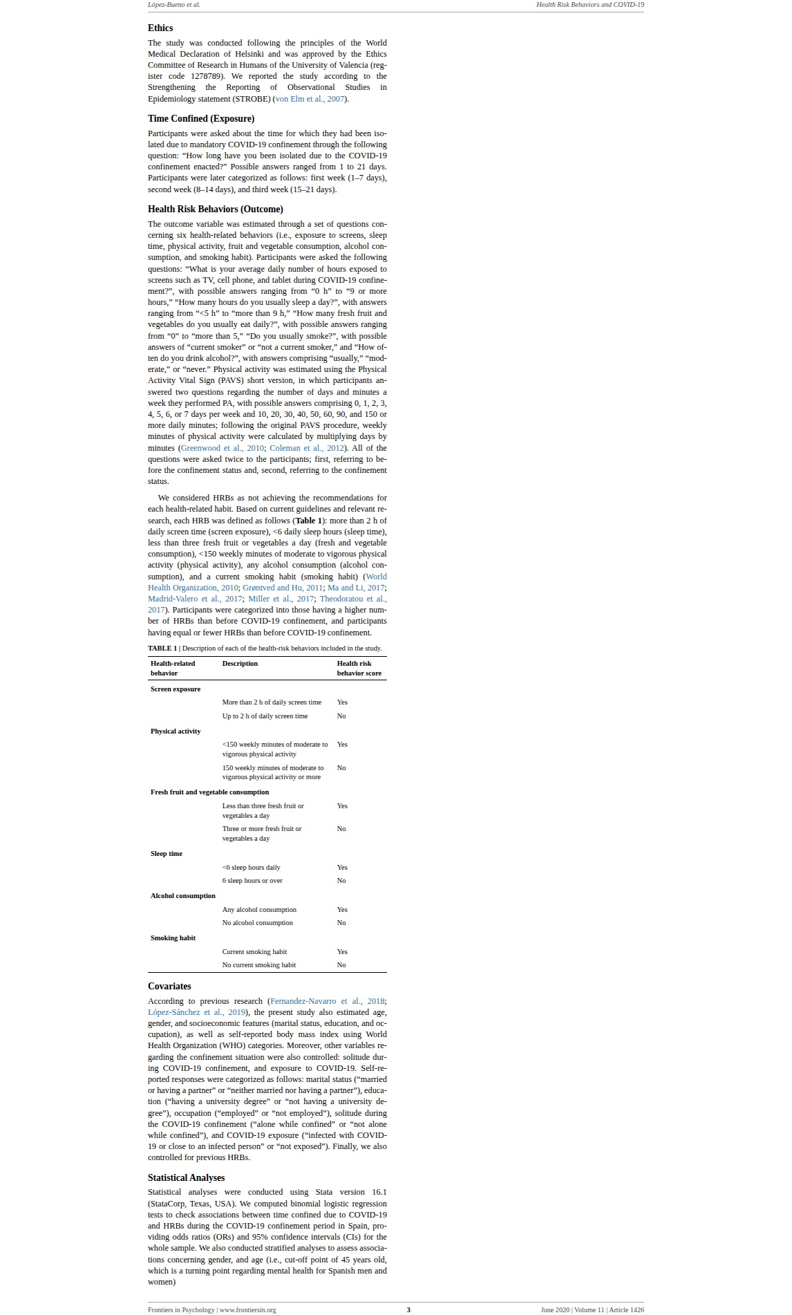López-Bueno et al.
Health Risk Behaviors and COVID-19
Ethics
The study was conducted following the principles of the World Medical Declaration of Helsinki and was approved by the Ethics Committee of Research in Humans of the University of Valencia (register code 1278789). We reported the study according to the Strengthening the Reporting of Observational Studies in Epidemiology statement (STROBE) (von Elm et al., 2007).
Time Confined (Exposure)
Participants were asked about the time for which they had been isolated due to mandatory COVID-19 confinement through the following question: “How long have you been isolated due to the COVID-19 confinement enacted?” Possible answers ranged from 1 to 21 days. Participants were later categorized as follows: first week (1–7 days), second week (8–14 days), and third week (15–21 days).
Health Risk Behaviors (Outcome)
The outcome variable was estimated through a set of questions concerning six health-related behaviors (i.e., exposure to screens, sleep time, physical activity, fruit and vegetable consumption, alcohol consumption, and smoking habit). Participants were asked the following questions: “What is your average daily number of hours exposed to screens such as TV, cell phone, and tablet during COVID-19 confinement?”, with possible answers ranging from “0 h” to “9 or more hours,” “How many hours do you usually sleep a day?”, with answers ranging from “<5 h” to “more than 9 h,” “How many fresh fruit and vegetables do you usually eat daily?”, with possible answers ranging from “0” to “more than 5,” “Do you usually smoke?”, with possible answers of “current smoker” or “not a current smoker,” and “How often do you drink alcohol?”, with answers comprising “usually,” “moderate,” or “never.” Physical activity was estimated using the Physical Activity Vital Sign (PAVS) short version, in which participants answered two questions regarding the number of days and minutes a week they performed PA, with possible answers comprising 0, 1, 2, 3, 4, 5, 6, or 7 days per week and 10, 20, 30, 40, 50, 60, 90, and 150 or more daily minutes; following the original PAVS procedure, weekly minutes of physical activity were calculated by multiplying days by minutes (Greenwood et al., 2010; Coleman et al., 2012). All of the questions were asked twice to the participants; first, referring to before the confinement status and, second, referring to the confinement status.
We considered HRBs as not achieving the recommendations for each health-related habit. Based on current guidelines and relevant research, each HRB was defined as follows (Table 1): more than 2 h of daily screen time (screen exposure), <6 daily sleep hours (sleep time), less than three fresh fruit or vegetables a day (fresh and vegetable consumption), <150 weekly minutes of moderate to vigorous physical activity (physical activity), any alcohol consumption (alcohol consumption), and a current smoking habit (smoking habit) (World Health Organization, 2010; Grøntved and Hu, 2011; Ma and Li, 2017; Madrid-Valero et al., 2017; Miller et al., 2017; Theodoratou et al., 2017). Participants were categorized into those having a higher number of HRBs than before COVID-19 confinement, and participants having equal or fewer HRBs than before COVID-19 confinement.
TABLE 1 | Description of each of the health-risk behaviors included in the study.
| Health-related behavior | Description | Health risk behavior score |
| --- | --- | --- |
| Screen exposure |
| | More than 2 h of daily screen time | Yes |
| | Up to 2 h of daily screen time | No |
| Physical activity |
| | <150 weekly minutes of moderate to vigorous physical activity | Yes |
| | 150 weekly minutes of moderate to vigorous physical activity or more | No |
| Fresh fruit and vegetable consumption |
| | Less than three fresh fruit or vegetables a day | Yes |
| | Three or more fresh fruit or vegetables a day | No |
| Sleep time |
| | <6 sleep hours daily | Yes |
| | 6 sleep hours or over | No |
| Alcohol consumption |
| | Any alcohol consumption | Yes |
| | No alcohol consumption | No |
| Smoking habit |
| | Current smoking habit | Yes |
| | No current smoking habit | No |
Covariates
According to previous research (Fernandez-Navarro et al., 2018; López-Sánchez et al., 2019), the present study also estimated age, gender, and socioeconomic features (marital status, education, and occupation), as well as self-reported body mass index using World Health Organization (WHO) categories. Moreover, other variables regarding the confinement situation were also controlled: solitude during COVID-19 confinement, and exposure to COVID-19. Self-reported responses were categorized as follows: marital status (“married or having a partner” or “neither married nor having a partner”), education (“having a university degree” or “not having a university degree”), occupation (“employed” or “not employed”), solitude during the COVID-19 confinement (“alone while confined” or “not alone while confined”), and COVID-19 exposure (“infected with COVID-19 or close to an infected person” or “not exposed”). Finally, we also controlled for previous HRBs.
Statistical Analyses
Statistical analyses were conducted using Stata version 16.1 (StataCorp, Texas, USA). We computed binomial logistic regression tests to check associations between time confined due to COVID-19 and HRBs during the COVID-19 confinement period in Spain, providing odds ratios (ORs) and 95% confidence intervals (CIs) for the whole sample. We also conducted stratified analyses to assess associations concerning gender, and age (i.e., cut-off point of 45 years old, which is a turning point regarding mental health for Spanish men and women)
Frontiers in Psychology | www.frontiersin.org
3
June 2020 | Volume 11 | Article 1426